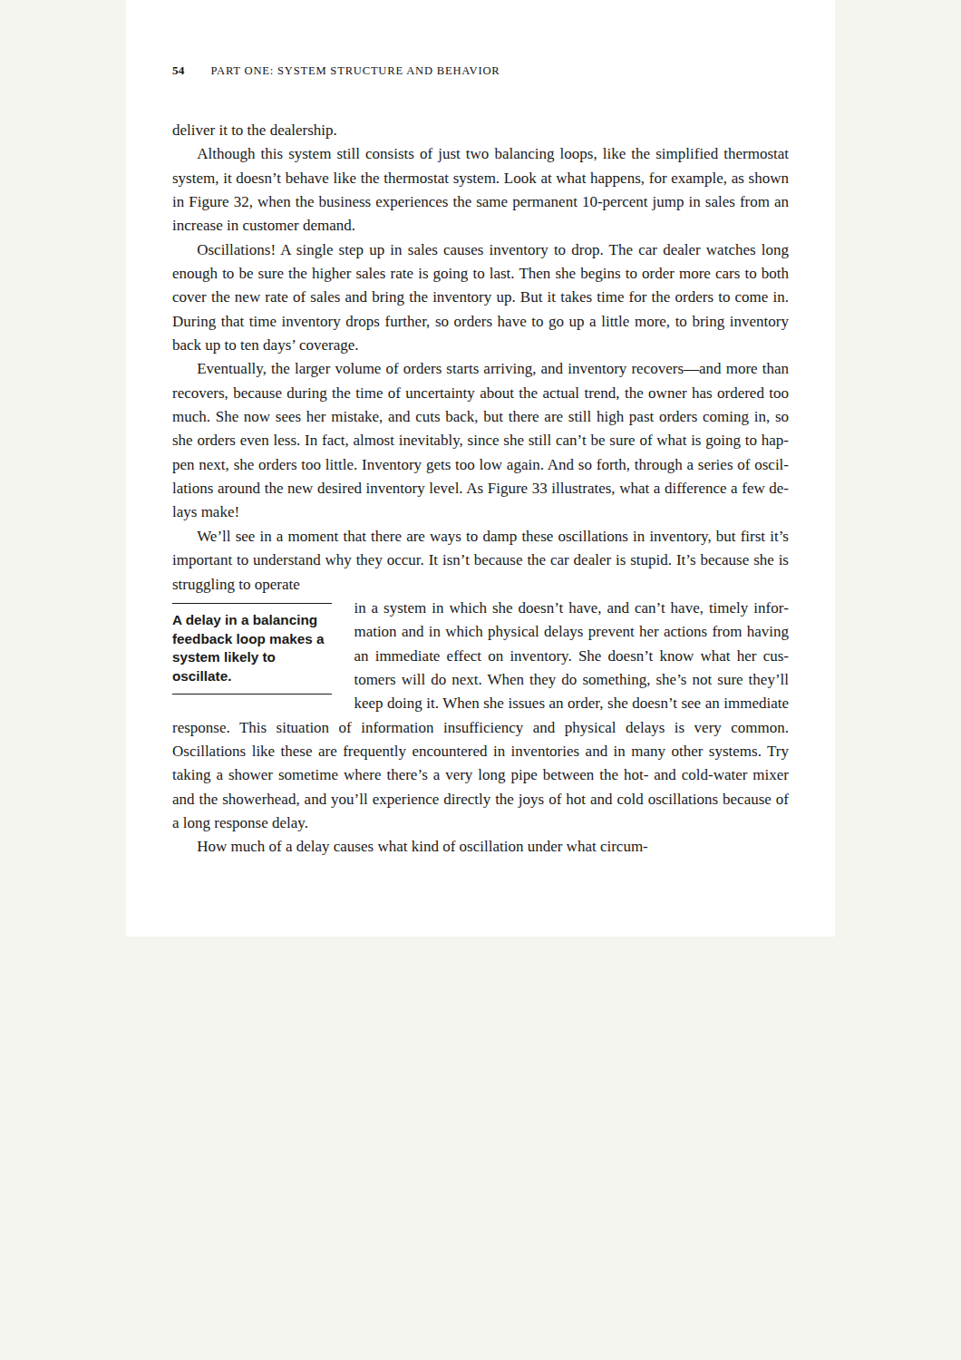54 Part One: System Structure and Behavior
deliver it to the dealership.
Although this system still consists of just two balancing loops, like the simplified thermostat system, it doesn’t behave like the thermostat system. Look at what happens, for example, as shown in Figure 32, when the business experiences the same permanent 10-percent jump in sales from an increase in customer demand.
Oscillations! A single step up in sales causes inventory to drop. The car dealer watches long enough to be sure the higher sales rate is going to last. Then she begins to order more cars to both cover the new rate of sales and bring the inventory up. But it takes time for the orders to come in. During that time inventory drops further, so orders have to go up a little more, to bring inventory back up to ten days’ coverage.
Eventually, the larger volume of orders starts arriving, and inventory recovers—and more than recovers, because during the time of uncertainty about the actual trend, the owner has ordered too much. She now sees her mistake, and cuts back, but there are still high past orders coming in, so she orders even less. In fact, almost inevitably, since she still can’t be sure of what is going to happen next, she orders too little. Inventory gets too low again. And so forth, through a series of oscillations around the new desired inventory level. As Figure 33 illustrates, what a difference a few delays make!
We’ll see in a moment that there are ways to damp these oscillations in inventory, but first it’s important to understand why they occur. It isn’t because the car dealer is stupid. It’s because she is struggling to operate
A delay in a balancing feedback loop makes a system likely to oscillate.
in a system in which she doesn’t have, and can’t have, timely information and in which physical delays prevent her actions from having an immediate effect on inventory. She doesn’t know what her customers will do next. When they do something, she’s not sure they’ll keep doing it. When she issues an order, she doesn’t see an immediate response. This situation of information insufficiency and physical delays is very common. Oscillations like these are frequently encountered in inventories and in many other systems. Try taking a shower sometime where there’s a very long pipe between the hot- and cold-water mixer and the showerhead, and you’ll experience directly the joys of hot and cold oscillations because of a long response delay.
How much of a delay causes what kind of oscillation under what circum-